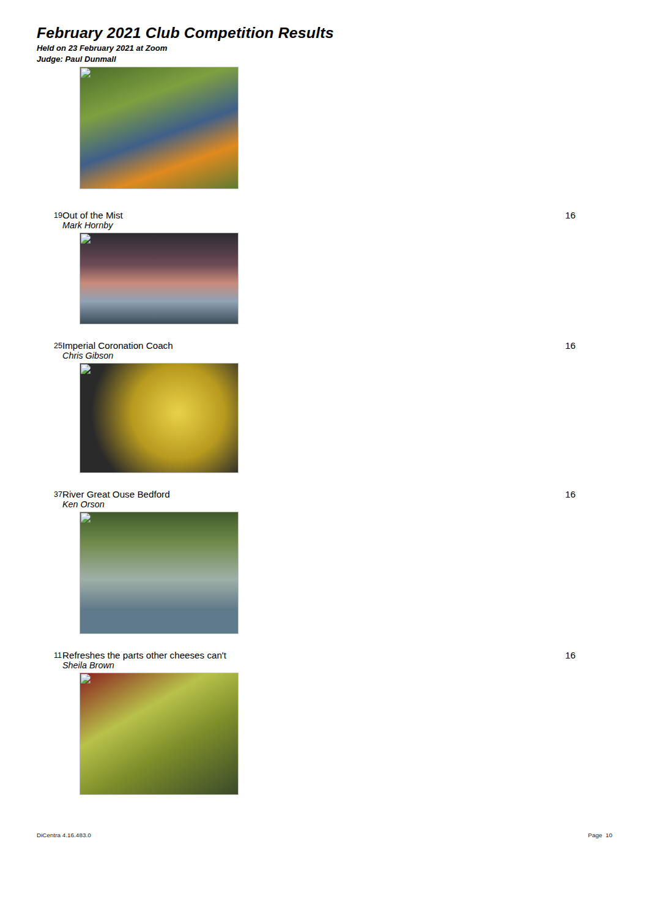February 2021 Club Competition Results
Held on 23 February 2021 at Zoom
Judge: Paul Dunmall
19
Out of the Mist
Mark Hornby
16
25
Imperial Coronation Coach
Chris Gibson
16
37
River Great Ouse Bedford
Ken Orson
16
11
Refreshes the parts other cheeses can't
Sheila Brown
16
DiCentra 4.16.483.0 Page 10